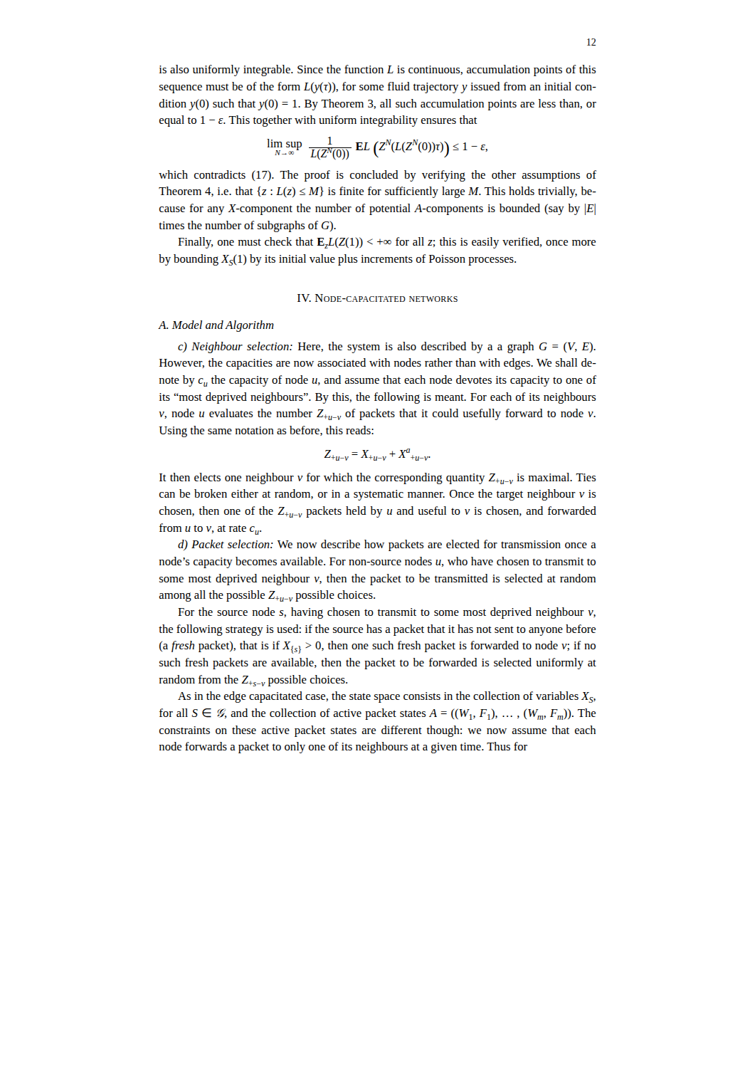12
is also uniformly integrable. Since the function L is continuous, accumulation points of this sequence must be of the form L(y(τ)), for some fluid trajectory y issued from an initial condition y(0) such that y(0) = 1. By Theorem 3, all such accumulation points are less than, or equal to 1 − ε. This together with uniform integrability ensures that
lim sup N→∞ 1 L(ZN(0)) EL (ZN(L(ZN(0))τ)) ≤ 1 − ε,
which contradicts (17). The proof is concluded by verifying the other assumptions of Theorem 4, i.e. that {z : L(z) ≤ M} is finite for sufficiently large M. This holds trivially, because for any X-component the number of potential A-components is bounded (say by |E| times the number of subgraphs of G).
Finally, one must check that EzL(Z(1)) < +∞ for all z; this is easily verified, once more by bounding XS(1) by its initial value plus increments of Poisson processes.
IV. Node-capacitated networks
A. Model and Algorithm
c) Neighbour selection: Here, the system is also described by a a graph G = (V, E). However, the capacities are now associated with nodes rather than with edges. We shall denote by cu the capacity of node u, and assume that each node devotes its capacity to one of its “most deprived neighbours”. By this, the following is meant. For each of its neighbours v, node u evaluates the number Z+u−v of packets that it could usefully forward to node v. Using the same notation as before, this reads:
Z+u−v = X+u−v + Xa+u−v.
It then elects one neighbour v for which the corresponding quantity Z+u−v is maximal. Ties can be broken either at random, or in a systematic manner. Once the target neighbour v is chosen, then one of the Z+u−v packets held by u and useful to v is chosen, and forwarded from u to v, at rate cu.
d) Packet selection: We now describe how packets are elected for transmission once a node’s capacity becomes available. For non-source nodes u, who have chosen to transmit to some most deprived neighbour v, then the packet to be transmitted is selected at random among all the possible Z+u−v possible choices.
For the source node s, having chosen to transmit to some most deprived neighbour v, the following strategy is used: if the source has a packet that it has not sent to anyone before (a fresh packet), that is if X{s} > 0, then one such fresh packet is forwarded to node v; if no such fresh packets are available, then the packet to be forwarded is selected uniformly at random from the Z+s−v possible choices.
As in the edge capacitated case, the state space consists in the collection of variables XS, for all S ∈ 𝒢, and the collection of active packet states A = ((W1, F1), … , (Wm, Fm)). The constraints on these active packet states are different though: we now assume that each node forwards a packet to only one of its neighbours at a given time. Thus for